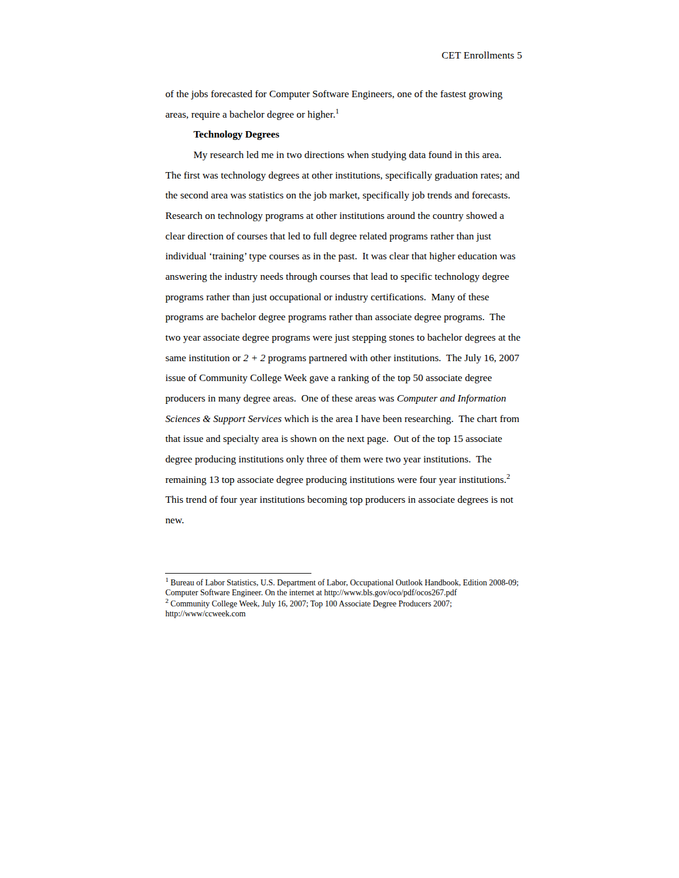CET Enrollments 5
of the jobs forecasted for Computer Software Engineers, one of the fastest growing areas, require a bachelor degree or higher.1
Technology Degrees
My research led me in two directions when studying data found in this area. The first was technology degrees at other institutions, specifically graduation rates; and the second area was statistics on the job market, specifically job trends and forecasts. Research on technology programs at other institutions around the country showed a clear direction of courses that led to full degree related programs rather than just individual ‘training’ type courses as in the past. It was clear that higher education was answering the industry needs through courses that lead to specific technology degree programs rather than just occupational or industry certifications. Many of these programs are bachelor degree programs rather than associate degree programs. The two year associate degree programs were just stepping stones to bachelor degrees at the same institution or 2 + 2 programs partnered with other institutions. The July 16, 2007 issue of Community College Week gave a ranking of the top 50 associate degree producers in many degree areas. One of these areas was Computer and Information Sciences & Support Services which is the area I have been researching. The chart from that issue and specialty area is shown on the next page. Out of the top 15 associate degree producing institutions only three of them were two year institutions. The remaining 13 top associate degree producing institutions were four year institutions.2 This trend of four year institutions becoming top producers in associate degrees is not new.
1 Bureau of Labor Statistics, U.S. Department of Labor, Occupational Outlook Handbook, Edition 2008-09; Computer Software Engineer. On the internet at http://www.bls.gov/oco/pdf/ocos267.pdf
2 Community College Week, July 16, 2007; Top 100 Associate Degree Producers 2007; http://www/ccweek.com